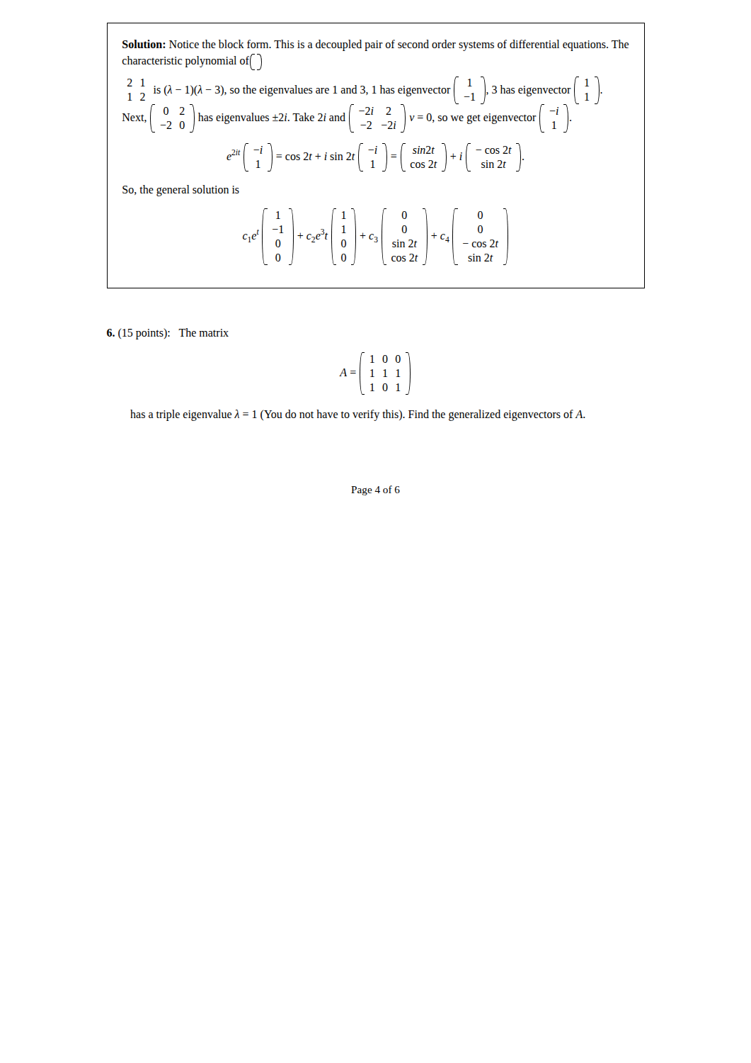Solution: Notice the block form. This is a decoupled pair of second order systems of differential equations. The characteristic polynomial of
| 2 | 1 |
| 1 | 2 |
is (λ − 1)(λ − 3), so the eigenvalues are 1 and 3, 1 has eigenvector
| 1 |
| −1 |
, 3 has eigenvector
| 1 |
| 1 |
. Next,
| 0 | 2 |
| −2 | 0 |
has eigenvalues ±2i. Take 2i and
| −2 i | 2 |
| −2 | −2 i |
v = 0, so we get eigenvector
| − i |
| 1 |
.
e2it
| − i |
| 1 |
= cos 2t + i sin 2t
| − i |
| 1 |
=
| sin 2 t |
| cos 2 t |
+ i
| − cos 2 t |
| sin 2 t |
.
So, the general solution is
c1et
| 1 |
| −1 |
| 0 |
| 0 |
+ c2e3t
| 1 |
| 1 |
| 0 |
| 0 |
+ c3
| 0 |
| 0 |
| sin 2 t |
| cos 2 t |
+ c4
| 0 |
| 0 |
| − cos 2 t |
| sin 2 t |
6. (15 points): The matrix
A =
| 1 | 0 | 0 |
| 1 | 1 | 1 |
| 1 | 0 | 1 |
has a triple eigenvalue λ = 1 (You do not have to verify this). Find the generalized eigenvectors of A.
Page 4 of 6